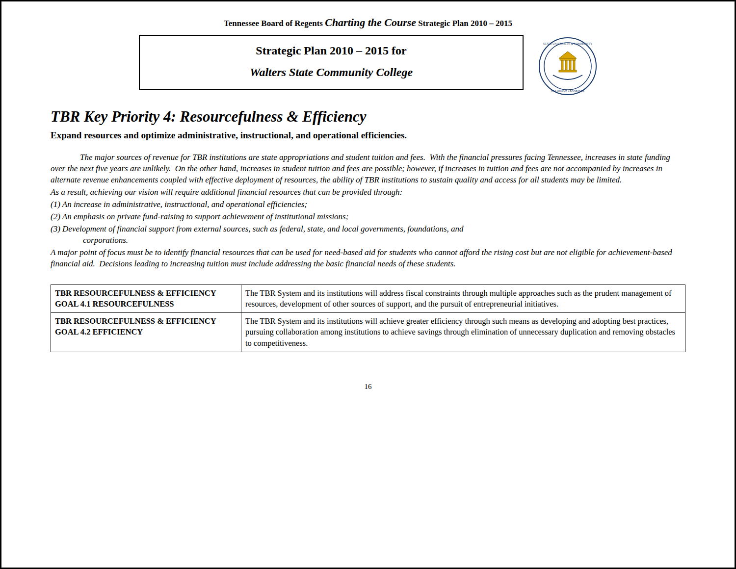Tennessee Board of Regents Charting the Course Strategic Plan 2010 – 2015
Strategic Plan 2010 – 2015 for
Walters State Community College
STATE UNIVERSITY & COMMUNITY SYSTEM OF TENNESSEE
TBR Key Priority 4: Resourcefulness & Efficiency
Expand resources and optimize administrative, instructional, and operational efficiencies.
The major sources of revenue for TBR institutions are state appropriations and student tuition and fees. With the financial pressures facing Tennessee, increases in state funding over the next five years are unlikely. On the other hand, increases in student tuition and fees are possible; however, if increases in tuition and fees are not accompanied by increases in alternate revenue enhancements coupled with effective deployment of resources, the ability of TBR institutions to sustain quality and access for all students may be limited.
As a result, achieving our vision will require additional financial resources that can be provided through:
(1) An increase in administrative, instructional, and operational efficiencies;
(2) An emphasis on private fund-raising to support achievement of institutional missions;
(3) Development of financial support from external sources, such as federal, state, and local governments, foundations, and corporations.
A major point of focus must be to identify financial resources that can be used for need-based aid for students who cannot afford the rising cost but are not eligible for achievement-based financial aid. Decisions leading to increasing tuition must include addressing the basic financial needs of these students.
| TBR RESOURCEFULNESS & EFFICIENCY GOAL 4.1 RESOURCEFULNESS | The TBR System and its institutions will address fiscal constraints through multiple approaches such as the prudent management of resources, development of other sources of support, and the pursuit of entrepreneurial initiatives. |
| TBR RESOURCEFULNESS & EFFICIENCY GOAL 4.2 EFFICIENCY | The TBR System and its institutions will achieve greater efficiency through such means as developing and adopting best practices, pursuing collaboration among institutions to achieve savings through elimination of unnecessary duplication and removing obstacles to competitiveness. |
16